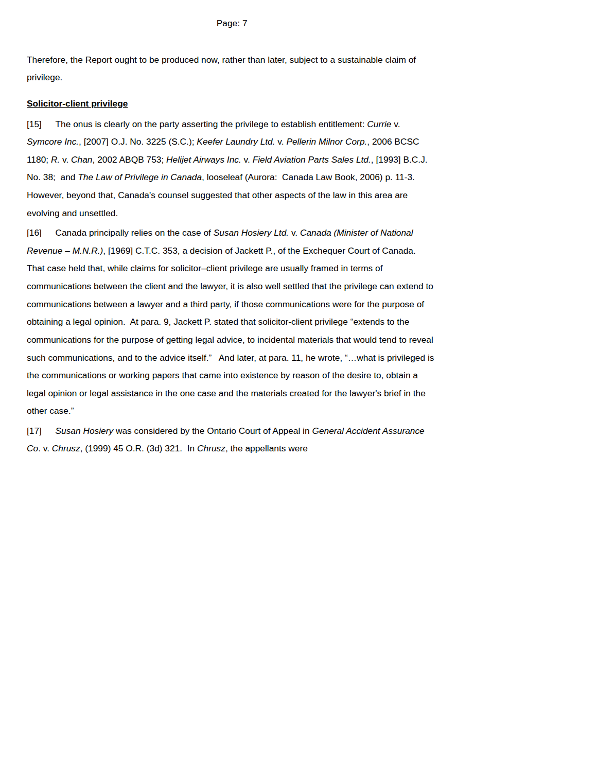Page: 7
Therefore, the Report ought to be produced now, rather than later, subject to a sustainable claim of privilege.
Solicitor-client privilege
[15] The onus is clearly on the party asserting the privilege to establish entitlement: Currie v. Symcore Inc., [2007] O.J. No. 3225 (S.C.); Keefer Laundry Ltd. v. Pellerin Milnor Corp., 2006 BCSC 1180; R. v. Chan, 2002 ABQB 753; Helijet Airways Inc. v. Field Aviation Parts Sales Ltd., [1993] B.C.J. No. 38; and The Law of Privilege in Canada, looseleaf (Aurora: Canada Law Book, 2006) p. 11-3. However, beyond that, Canada's counsel suggested that other aspects of the law in this area are evolving and unsettled.
[16] Canada principally relies on the case of Susan Hosiery Ltd. v. Canada (Minister of National Revenue – M.N.R.), [1969] C.T.C. 353, a decision of Jackett P., of the Exchequer Court of Canada. That case held that, while claims for solicitor–client privilege are usually framed in terms of communications between the client and the lawyer, it is also well settled that the privilege can extend to communications between a lawyer and a third party, if those communications were for the purpose of obtaining a legal opinion. At para. 9, Jackett P. stated that solicitor-client privilege “extends to the communications for the purpose of getting legal advice, to incidental materials that would tend to reveal such communications, and to the advice itself.” And later, at para. 11, he wrote, “…what is privileged is the communications or working papers that came into existence by reason of the desire to, obtain a legal opinion or legal assistance in the one case and the materials created for the lawyer's brief in the other case.”
[17] Susan Hosiery was considered by the Ontario Court of Appeal in General Accident Assurance Co. v. Chrusz, (1999) 45 O.R. (3d) 321. In Chrusz, the appellants were